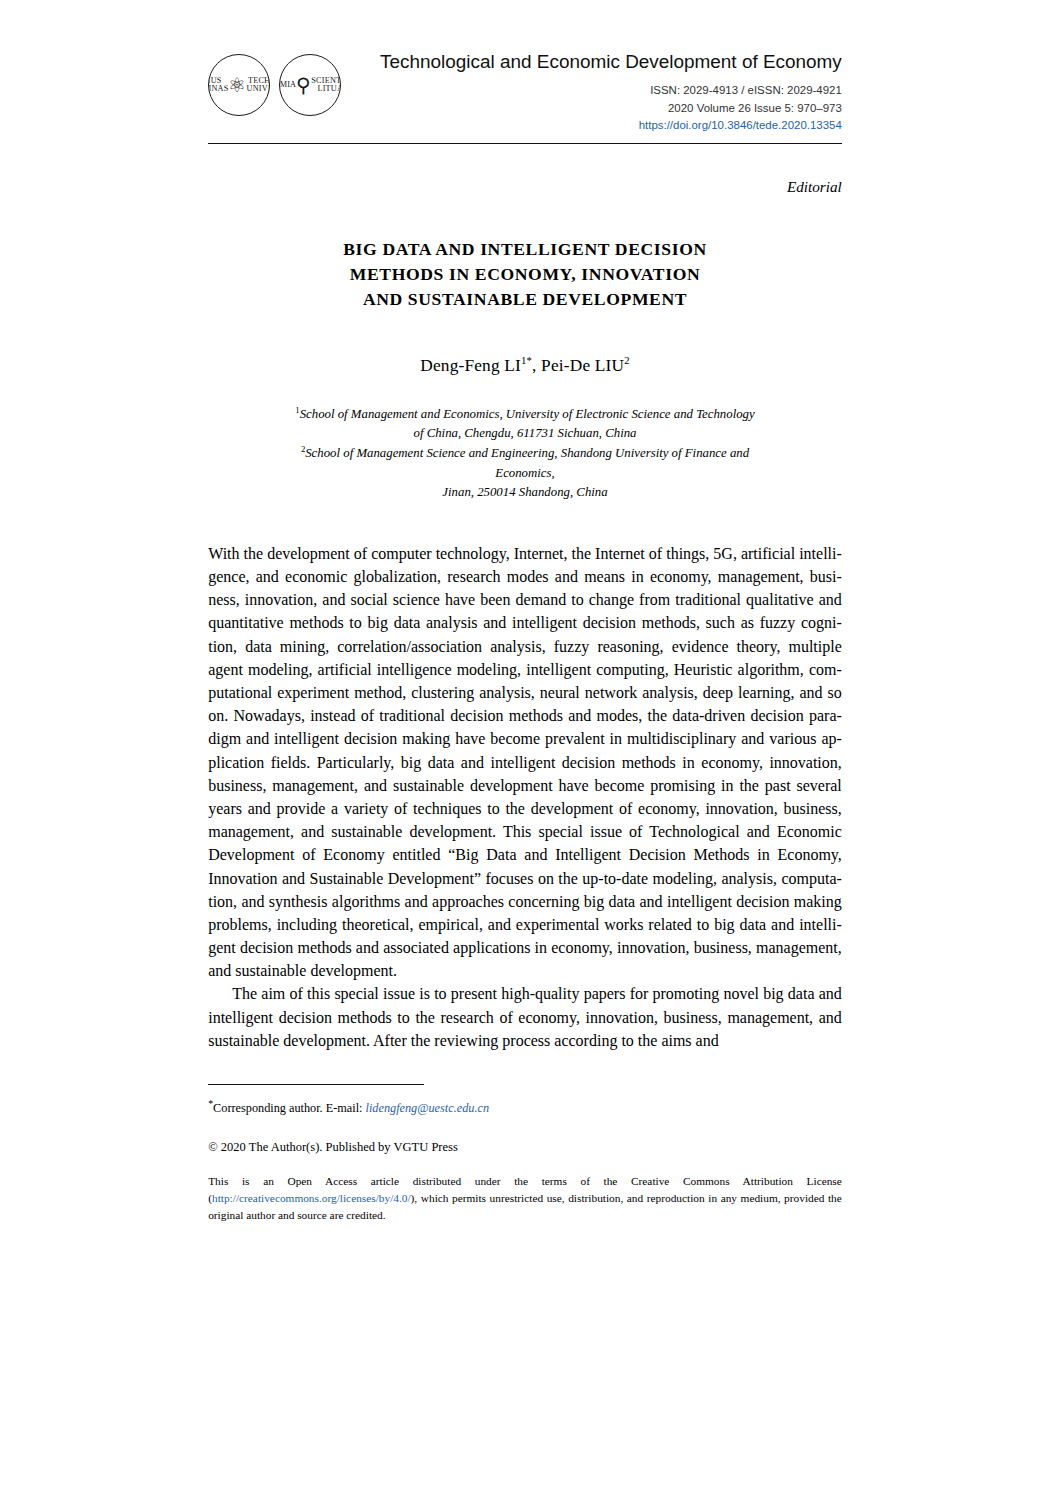VILNIUS GEDIMINAS ⚛ TECHNICAL UNIVERSITY
ACADEMIA ⚲ SCIENTIARUM LITUANIAE
Technological and Economic Development of Economy
ISSN: 2029-4913 / eISSN: 2029-4921
2020 Volume 26 Issue 5: 970–973
https://doi.org/10.3846/tede.2020.13354
Editorial
Big Data and Intelligent Decision
Methods in Economy, Innovation
and Sustainable Development
Deng-Feng LI1*, Pei-De LIU2
1School of Management and Economics, University of Electronic Science and Technology
of China, Chengdu, 611731 Sichuan, China
2School of Management Science and Engineering, Shandong University of Finance and Economics,
Jinan, 250014 Shandong, China
With the development of computer technology, Internet, the Internet of things, 5G, artificial intelligence, and economic globalization, research modes and means in economy, management, business, innovation, and social science have been demand to change from traditional qualitative and quantitative methods to big data analysis and intelligent decision methods, such as fuzzy cognition, data mining, correlation/association analysis, fuzzy reasoning, evidence theory, multiple agent modeling, artificial intelligence modeling, intelligent computing, Heuristic algorithm, computational experiment method, clustering analysis, neural network analysis, deep learning, and so on. Nowadays, instead of traditional decision methods and modes, the data-driven decision paradigm and intelligent decision making have become prevalent in multidisciplinary and various application fields. Particularly, big data and intelligent decision methods in economy, innovation, business, management, and sustainable development have become promising in the past several years and provide a variety of techniques to the development of economy, innovation, business, management, and sustainable development. This special issue of Technological and Economic Development of Economy entitled “Big Data and Intelligent Decision Methods in Economy, Innovation and Sustainable Development” focuses on the up-to-date modeling, analysis, computation, and synthesis algorithms and approaches concerning big data and intelligent decision making problems, including theoretical, empirical, and experimental works related to big data and intelligent decision methods and associated applications in economy, innovation, business, management, and sustainable development.
The aim of this special issue is to present high-quality papers for promoting novel big data and intelligent decision methods to the research of economy, innovation, business, management, and sustainable development. After the reviewing process according to the aims and
*Corresponding author. E-mail: lidengfeng@uestc.edu.cn
© 2020 The Author(s). Published by VGTU Press
This is an Open Access article distributed under the terms of the Creative Commons Attribution License (http://creativecommons.org/licenses/by/4.0/), which permits unrestricted use, distribution, and reproduction in any medium, provided the original author and source are credited.